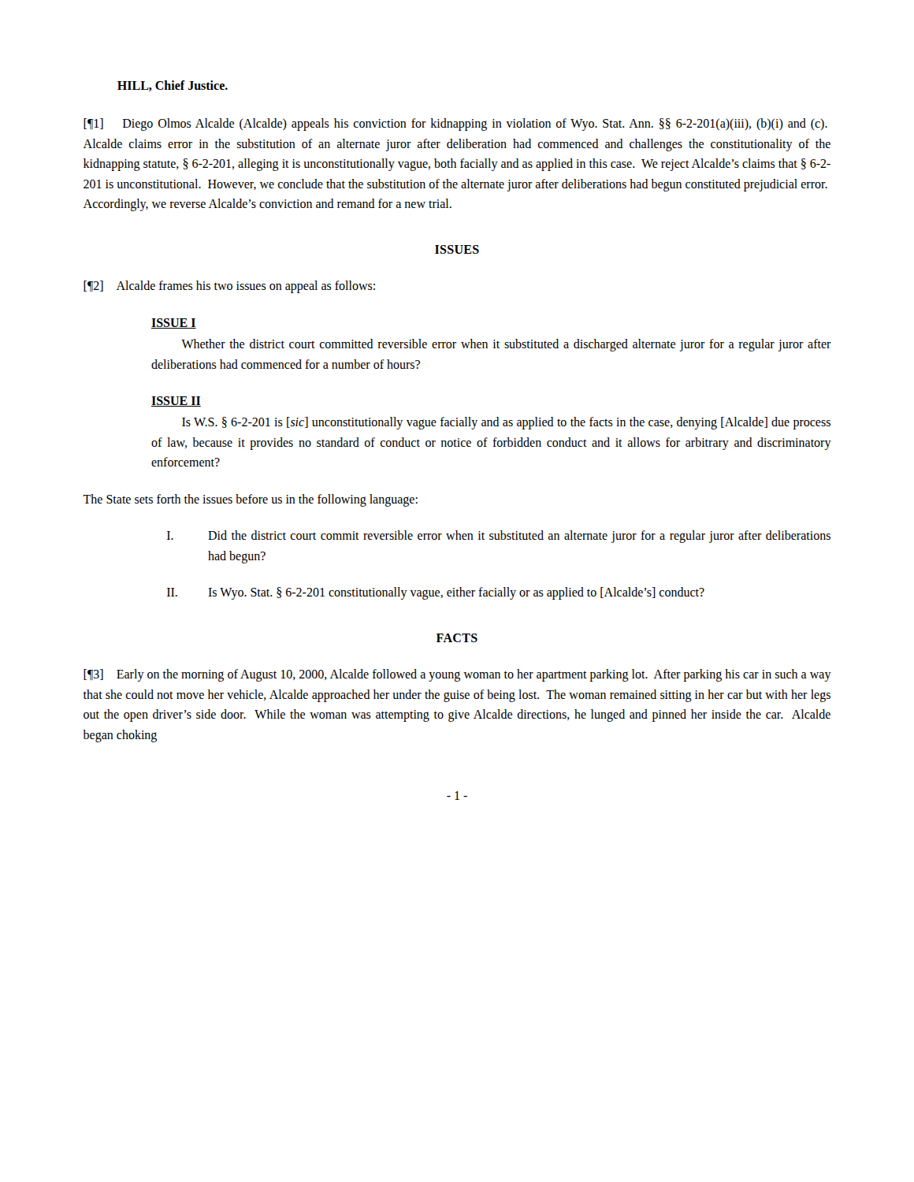HILL, Chief Justice.
[¶1] Diego Olmos Alcalde (Alcalde) appeals his conviction for kidnapping in violation of Wyo. Stat. Ann. §§ 6-2-201(a)(iii), (b)(i) and (c). Alcalde claims error in the substitution of an alternate juror after deliberation had commenced and challenges the constitutionality of the kidnapping statute, § 6-2-201, alleging it is unconstitutionally vague, both facially and as applied in this case. We reject Alcalde’s claims that § 6-2-201 is unconstitutional. However, we conclude that the substitution of the alternate juror after deliberations had begun constituted prejudicial error. Accordingly, we reverse Alcalde’s conviction and remand for a new trial.
ISSUES
[¶2] Alcalde frames his two issues on appeal as follows:
ISSUE I
Whether the district court committed reversible error when it substituted a discharged alternate juror for a regular juror after deliberations had commenced for a number of hours?
ISSUE II
Is W.S. § 6-2-201 is [sic] unconstitutionally vague facially and as applied to the facts in the case, denying [Alcalde] due process of law, because it provides no standard of conduct or notice of forbidden conduct and it allows for arbitrary and discriminatory enforcement?
The State sets forth the issues before us in the following language:
I.
Did the district court commit reversible error when it substituted an alternate juror for a regular juror after deliberations had begun?
II.
Is Wyo. Stat. § 6-2-201 constitutionally vague, either facially or as applied to [Alcalde’s] conduct?
FACTS
[¶3] Early on the morning of August 10, 2000, Alcalde followed a young woman to her apartment parking lot. After parking his car in such a way that she could not move her vehicle, Alcalde approached her under the guise of being lost. The woman remained sitting in her car but with her legs out the open driver’s side door. While the woman was attempting to give Alcalde directions, he lunged and pinned her inside the car. Alcalde began choking
- 1 -